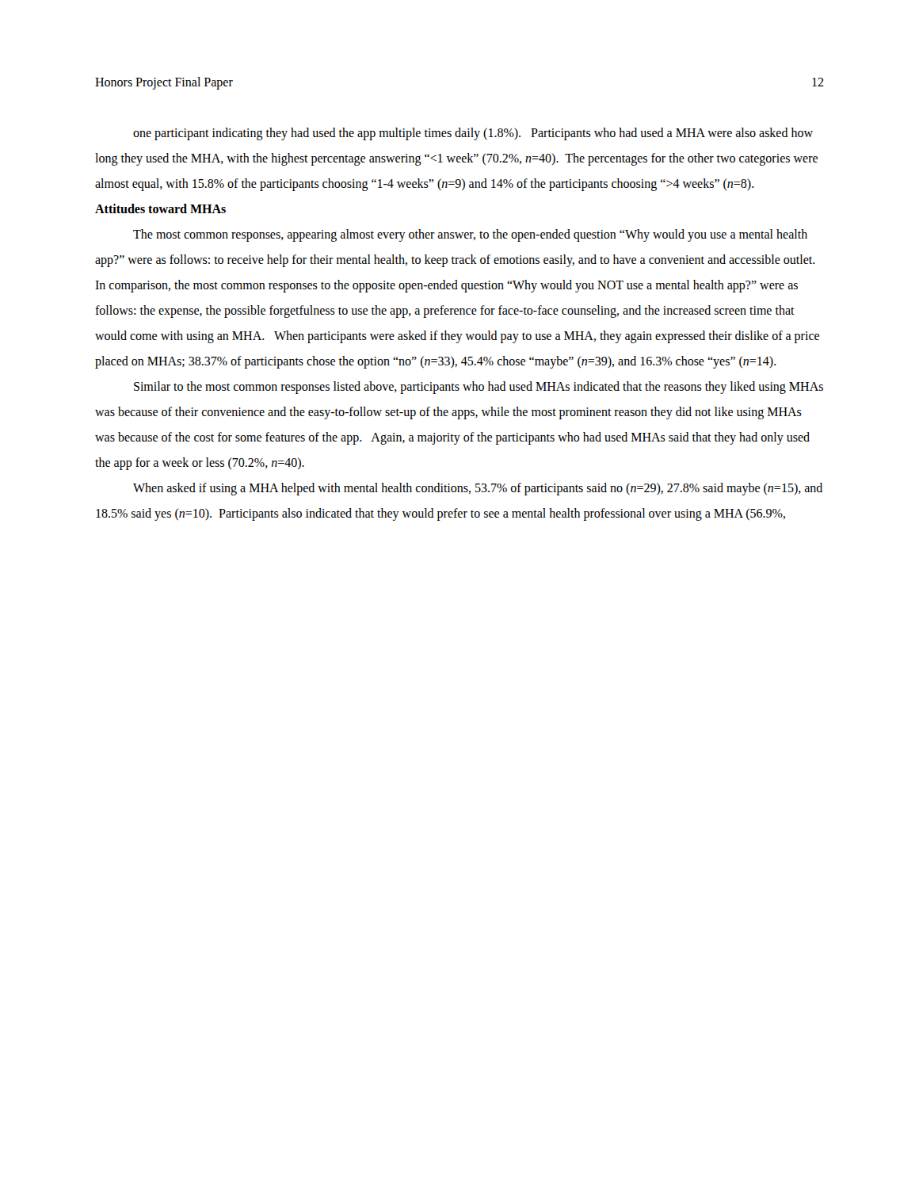Honors Project Final Paper 12
one participant indicating they had used the app multiple times daily (1.8%). Participants who had used a MHA were also asked how long they used the MHA, with the highest percentage answering “<1 week” (70.2%, n=40). The percentages for the other two categories were almost equal, with 15.8% of the participants choosing “1-4 weeks” (n=9) and 14% of the participants choosing “>4 weeks” (n=8).
Attitudes toward MHAs
The most common responses, appearing almost every other answer, to the open-ended question “Why would you use a mental health app?” were as follows: to receive help for their mental health, to keep track of emotions easily, and to have a convenient and accessible outlet. In comparison, the most common responses to the opposite open-ended question “Why would you NOT use a mental health app?” were as follows: the expense, the possible forgetfulness to use the app, a preference for face-to-face counseling, and the increased screen time that would come with using an MHA. When participants were asked if they would pay to use a MHA, they again expressed their dislike of a price placed on MHAs; 38.37% of participants chose the option “no” (n=33), 45.4% chose “maybe” (n=39), and 16.3% chose “yes” (n=14).
Similar to the most common responses listed above, participants who had used MHAs indicated that the reasons they liked using MHAs was because of their convenience and the easy-to-follow set-up of the apps, while the most prominent reason they did not like using MHAs was because of the cost for some features of the app. Again, a majority of the participants who had used MHAs said that they had only used the app for a week or less (70.2%, n=40).
When asked if using a MHA helped with mental health conditions, 53.7% of participants said no (n=29), 27.8% said maybe (n=15), and 18.5% said yes (n=10). Participants also indicated that they would prefer to see a mental health professional over using a MHA (56.9%,